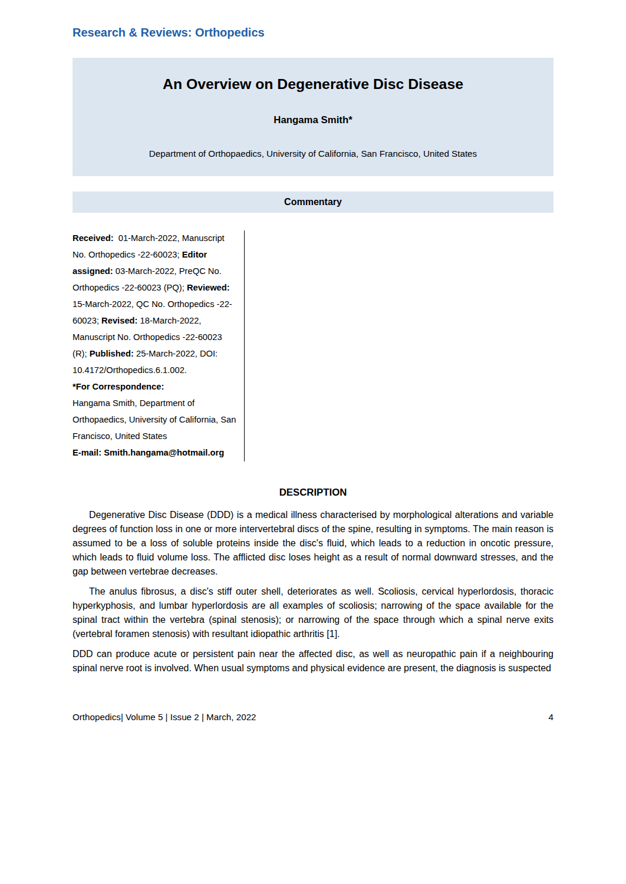Research & Reviews: Orthopedics
An Overview on Degenerative Disc Disease
Hangama Smith*
Department of Orthopaedics, University of California, San Francisco, United States
Commentary
Received: 01-March-2022, Manuscript No. Orthopedics -22-60023; Editor assigned: 03-March-2022, PreQC No. Orthopedics -22-60023 (PQ); Reviewed: 15-March-2022, QC No. Orthopedics -22-60023; Revised: 18-March-2022, Manuscript No. Orthopedics -22-60023 (R); Published: 25-March-2022, DOI: 10.4172/Orthopedics.6.1.002.
*For Correspondence:
Hangama Smith, Department of Orthopaedics, University of California, San Francisco, United States
E-mail: Smith.hangama@hotmail.org
DESCRIPTION
Degenerative Disc Disease (DDD) is a medical illness characterised by morphological alterations and variable degrees of function loss in one or more intervertebral discs of the spine, resulting in symptoms. The main reason is assumed to be a loss of soluble proteins inside the disc's fluid, which leads to a reduction in oncotic pressure, which leads to fluid volume loss. The afflicted disc loses height as a result of normal downward stresses, and the gap between vertebrae decreases.
The anulus fibrosus, a disc's stiff outer shell, deteriorates as well. Scoliosis, cervical hyperlordosis, thoracic hyperkyphosis, and lumbar hyperlordosis are all examples of scoliosis; narrowing of the space available for the spinal tract within the vertebra (spinal stenosis); or narrowing of the space through which a spinal nerve exits (vertebral foramen stenosis) with resultant idiopathic arthritis [1].
DDD can produce acute or persistent pain near the affected disc, as well as neuropathic pain if a neighbouring spinal nerve root is involved. When usual symptoms and physical evidence are present, the diagnosis is suspected
Orthopedics| Volume 5 | Issue 2 | March, 2022 4